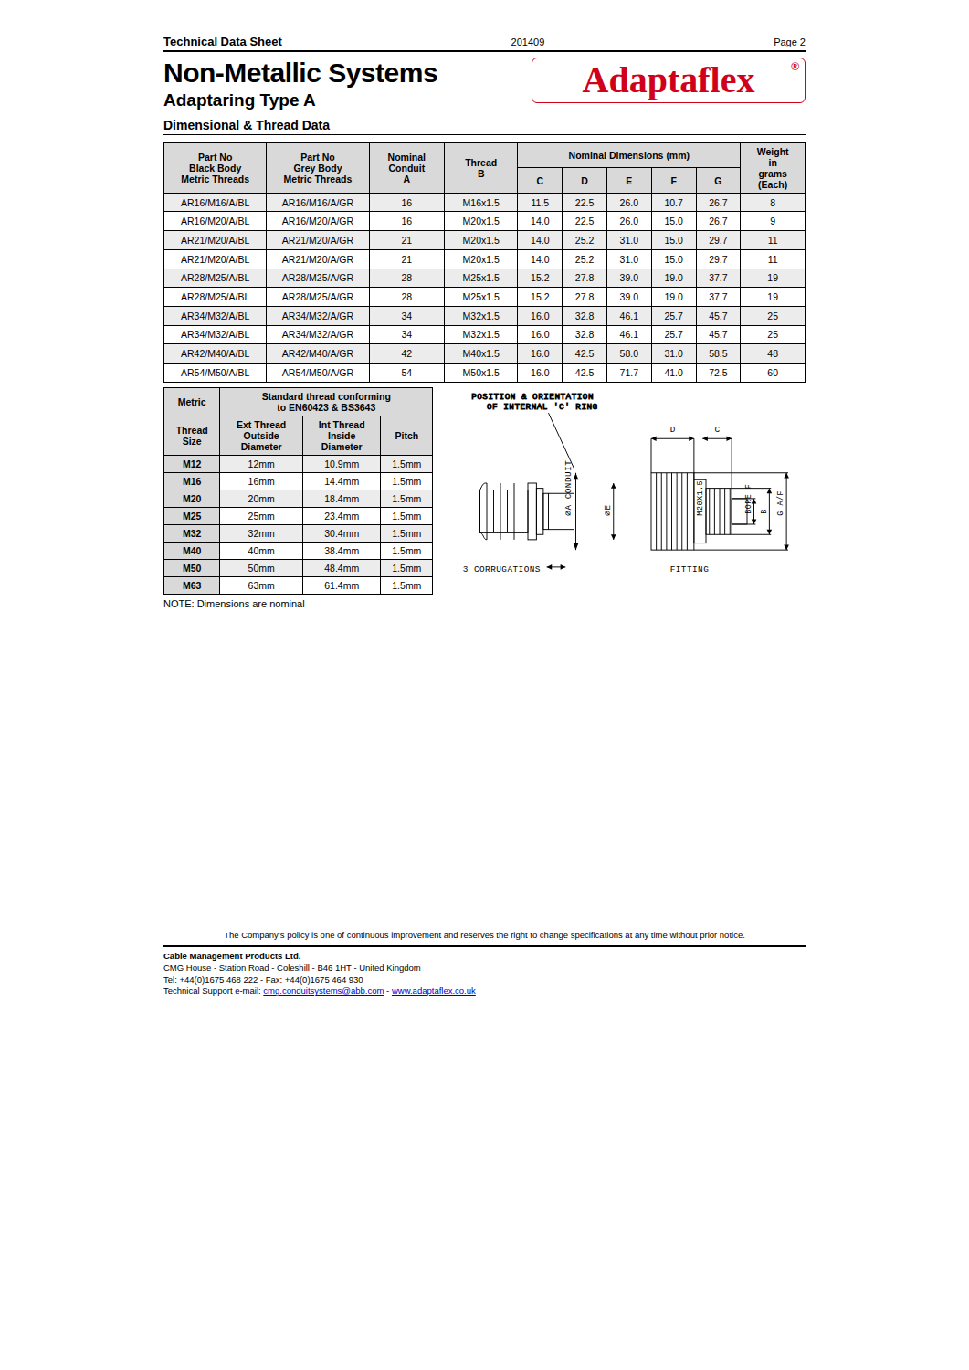Technical Data Sheet
201409
Page 2
Non-Metallic Systems
Adaptaring Type A
®
Adaptaflex
Dimensional & Thread Data
| Part No Black Body Metric Threads | Part No Grey Body Metric Threads | Nominal Conduit A | Thread B | Nominal Dimensions (mm) | Weight in grams (Each) |
| --- | --- | --- | --- | --- | --- |
| C | D | E | F | G |
| AR16/M16/A/BL | AR16/M16/A/GR | 16 | M16x1.5 | 11.5 | 22.5 | 26.0 | 10.7 | 26.7 | 8 |
| AR16/M20/A/BL | AR16/M20/A/GR | 16 | M20x1.5 | 14.0 | 22.5 | 26.0 | 15.0 | 26.7 | 9 |
| AR21/M20/A/BL | AR21/M20/A/GR | 21 | M20x1.5 | 14.0 | 25.2 | 31.0 | 15.0 | 29.7 | 11 |
| AR21/M20/A/BL | AR21/M20/A/GR | 21 | M20x1.5 | 14.0 | 25.2 | 31.0 | 15.0 | 29.7 | 11 |
| AR28/M25/A/BL | AR28/M25/A/GR | 28 | M25x1.5 | 15.2 | 27.8 | 39.0 | 19.0 | 37.7 | 19 |
| AR28/M25/A/BL | AR28/M25/A/GR | 28 | M25x1.5 | 15.2 | 27.8 | 39.0 | 19.0 | 37.7 | 19 |
| AR34/M32/A/BL | AR34/M32/A/GR | 34 | M32x1.5 | 16.0 | 32.8 | 46.1 | 25.7 | 45.7 | 25 |
| AR34/M32/A/BL | AR34/M32/A/GR | 34 | M32x1.5 | 16.0 | 32.8 | 46.1 | 25.7 | 45.7 | 25 |
| AR42/M40/A/BL | AR42/M40/A/GR | 42 | M40x1.5 | 16.0 | 42.5 | 58.0 | 31.0 | 58.5 | 48 |
| AR54/M50/A/BL | AR54/M50/A/GR | 54 | M50x1.5 | 16.0 | 42.5 | 71.7 | 41.0 | 72.5 | 60 |
| Metric | Standard thread conforming to EN60423 & BS3643 |
| --- | --- |
| Thread Size | Ext Thread Outside Diameter | Int Thread Inside Diameter | Pitch |
| M12 | 12mm | 10.9mm | 1.5mm |
| M16 | 16mm | 14.4mm | 1.5mm |
| M20 | 20mm | 18.4mm | 1.5mm |
| M25 | 25mm | 23.4mm | 1.5mm |
| M32 | 32mm | 30.4mm | 1.5mm |
| M40 | 40mm | 38.4mm | 1.5mm |
| M50 | 50mm | 48.4mm | 1.5mm |
| M63 | 63mm | 61.4mm | 1.5mm |
NOTE: Dimensions are nominal
POSITION & ORIENTATION OF INTERNAL 'C' RING ⌀A CONDUIT 3 CORRUGATIONS M20X1.5 FITTING D C BORE F B G A/F ⌀E
The Company’s policy is one of continuous improvement and reserves the right to change specifications at any time without prior notice.
Cable Management Products Ltd.
CMG House - Station Road - Coleshill - B46 1HT - United Kingdom
Tel: +44(0)1675 468 222 - Fax: +44(0)1675 464 930
Technical Support e-mail: cmg.conduitsystems@abb.com - www.adaptaflex.co.uk